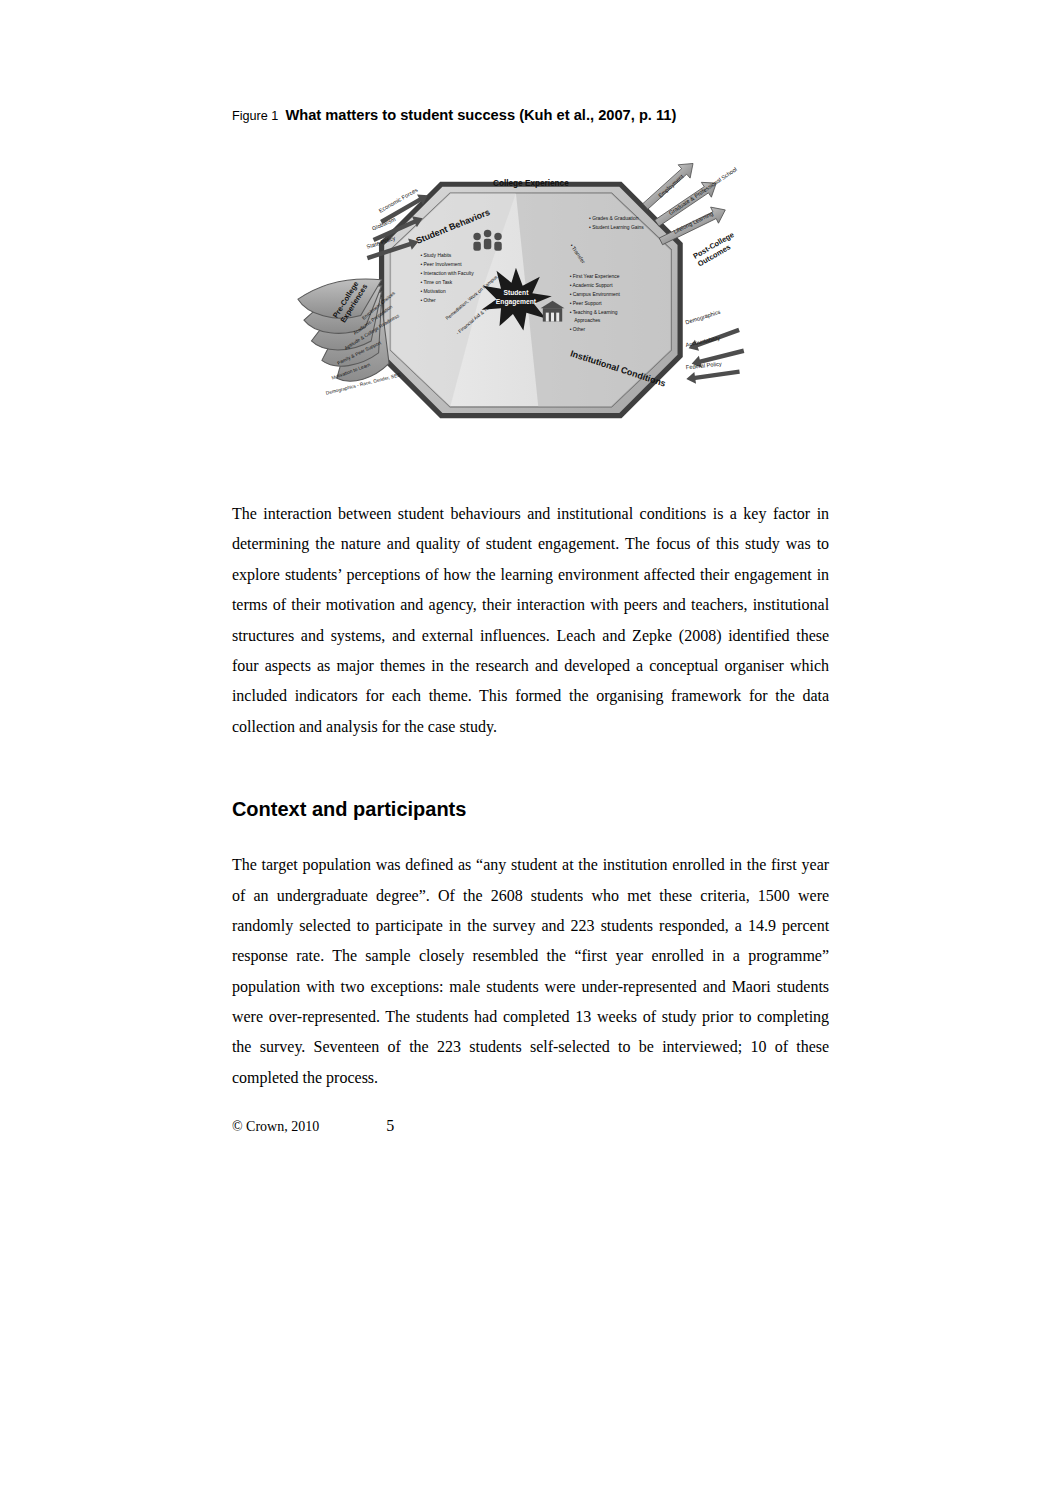Figure 1 What matters to student success (Kuh et al., 2007, p. 11)
College Experience Student Behaviors • Study Habits • Peer Involvement • Interaction with Faculty • Time on Task • Motivation • Other Student Engagement • First Year Experience • Academic Support • Campus Environment • Peer Support • Teaching & Learning Approaches • Other Institutional Conditions • Grades & Graduation • Student Learning Gains • Transfer Pre-College Experiences Enrollment Choices Academic Preparation Aptitude & College Readiness Family & Peer Support Motivation to Learn Demographics - Race, Gender, SES Remediation, Work on Campus - - Financial Aid & Tuition - Economic Forces Globalism State Policy Demographics Accountability Federal Policy Employment Graduate & Professional School Lifelong Learning Post-College Outcomes
The interaction between student behaviours and institutional conditions is a key factor in determining the nature and quality of student engagement. The focus of this study was to explore students’ perceptions of how the learning environment affected their engagement in terms of their motivation and agency, their interaction with peers and teachers, institutional structures and systems, and external influences. Leach and Zepke (2008) identified these four aspects as major themes in the research and developed a conceptual organiser which included indicators for each theme. This formed the organising framework for the data collection and analysis for the case study.
Context and participants
The target population was defined as “any student at the institution enrolled in the first year of an undergraduate degree”. Of the 2608 students who met these criteria, 1500 were randomly selected to participate in the survey and 223 students responded, a 14.9 percent response rate. The sample closely resembled the “first year enrolled in a programme” population with two exceptions: male students were under-represented and Maori students were over-represented. The students had completed 13 weeks of study prior to completing the survey. Seventeen of the 223 students self-selected to be interviewed; 10 of these completed the process.
© Crown, 2010 5